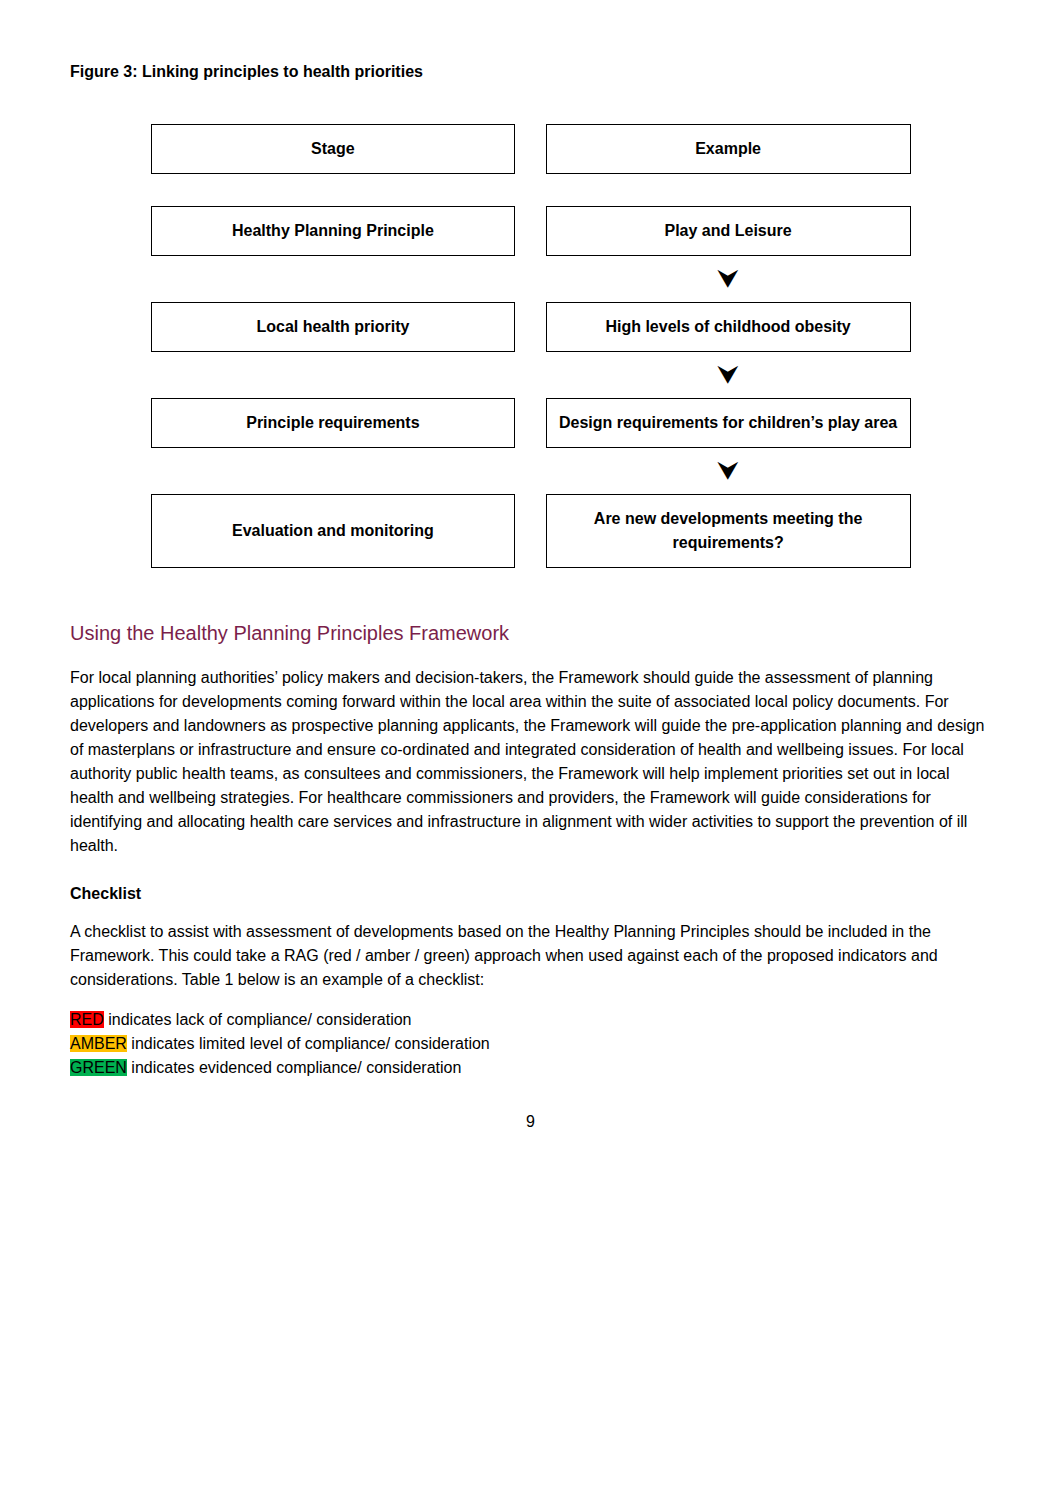Figure 3: Linking principles to health priorities
| Stage | | Example |
| Healthy Planning Principle | | Play and Leisure |
| | | ⮟ |
| Local health priority | | High levels of childhood obesity |
| | | ⮟ |
| Principle requirements | | Design requirements for children’s play area |
| | | ⮟ |
| Evaluation and monitoring | | Are new developments meeting the requirements? |
Using the Healthy Planning Principles Framework
For local planning authorities’ policy makers and decision-takers, the Framework should guide the assessment of planning applications for developments coming forward within the local area within the suite of associated local policy documents. For developers and landowners as prospective planning applicants, the Framework will guide the pre-application planning and design of masterplans or infrastructure and ensure co-ordinated and integrated consideration of health and wellbeing issues. For local authority public health teams, as consultees and commissioners, the Framework will help implement priorities set out in local health and wellbeing strategies. For healthcare commissioners and providers, the Framework will guide considerations for identifying and allocating health care services and infrastructure in alignment with wider activities to support the prevention of ill health.
Checklist
A checklist to assist with assessment of developments based on the Healthy Planning Principles should be included in the Framework. This could take a RAG (red / amber / green) approach when used against each of the proposed indicators and considerations. Table 1 below is an example of a checklist:
RED indicates lack of compliance/ consideration
AMBER indicates limited level of compliance/ consideration
GREEN indicates evidenced compliance/ consideration
9